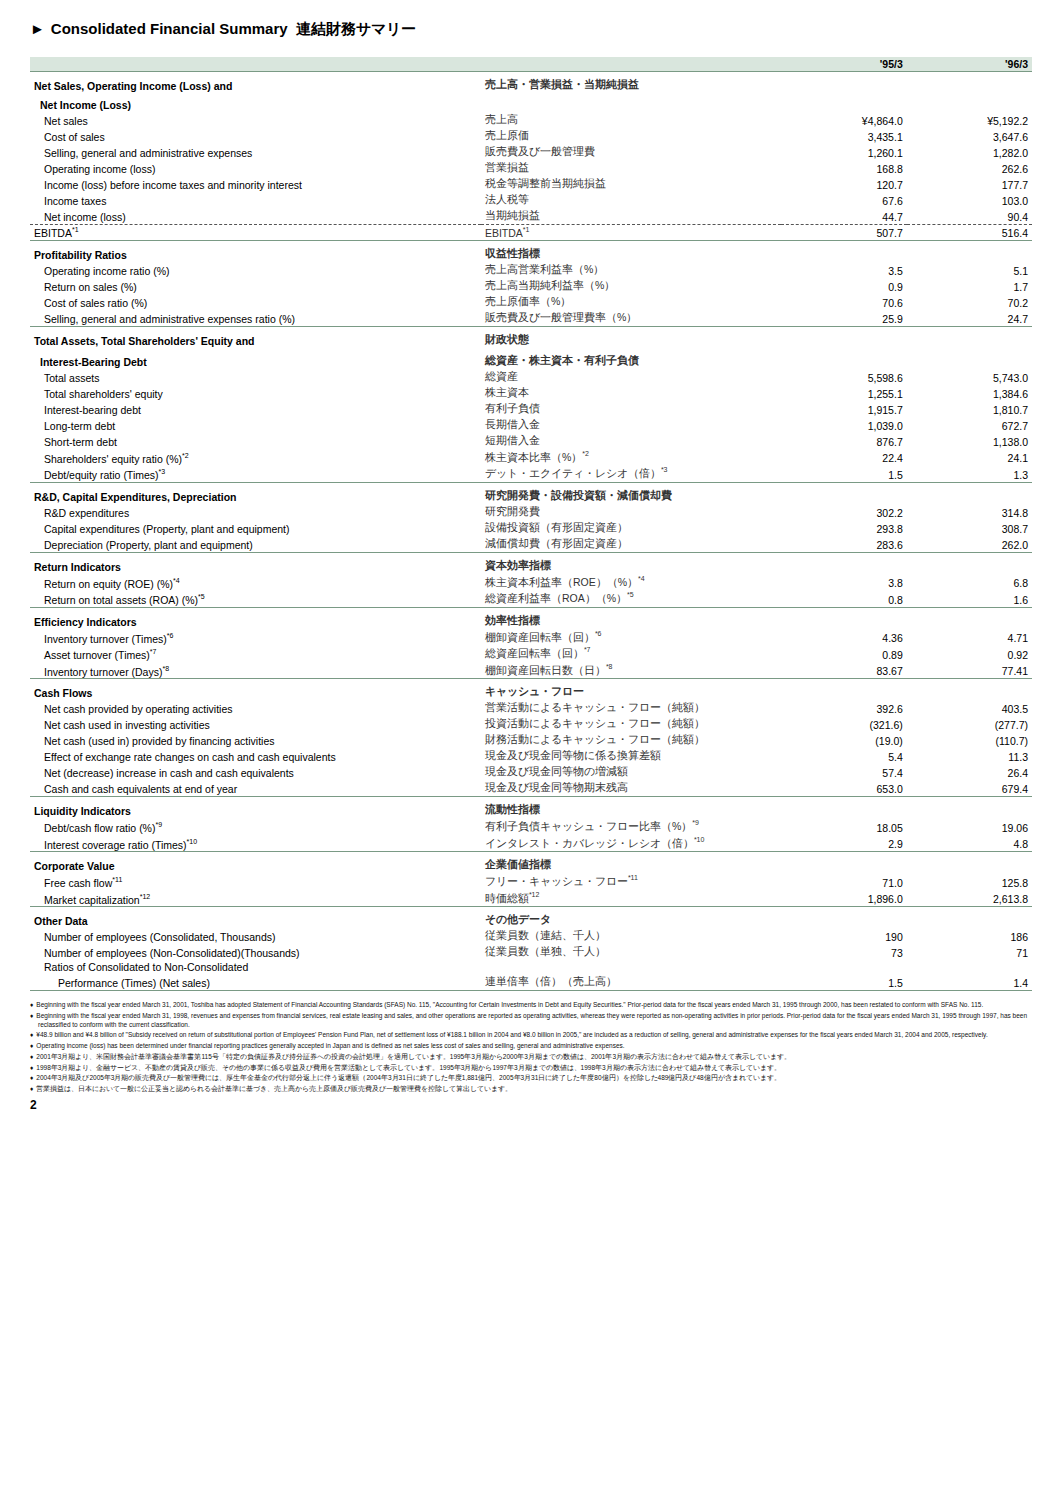►Consolidated Financial Summary 連結財務サマリー
| | | '95/3 | '96/3 |
| --- | --- | --- | --- |
| Net Sales, Operating Income (Loss) and | 売上高・営業損益・当期純損益 | | |
| Net Income (Loss) | | | |
| Net sales | 売上高 | ¥4,864.0 | ¥5,192.2 |
| Cost of sales | 売上原価 | 3,435.1 | 3,647.6 |
| Selling, general and administrative expenses | 販売費及び一般管理費 | 1,260.1 | 1,282.0 |
| Operating income (loss) | 営業損益 | 168.8 | 262.6 |
| Income (loss) before income taxes and minority interest | 税金等調整前当期純損益 | 120.7 | 177.7 |
| Income taxes | 法人税等 | 67.6 | 103.0 |
| Net income (loss) | 当期純損益 | 44.7 | 90.4 |
| EBITDA *1 | EBITDA *1 | 507.7 | 516.4 |
| Profitability Ratios | 収益性指標 | | |
| Operating income ratio (%) | 売上高営業利益率（%） | 3.5 | 5.1 |
| Return on sales (%) | 売上高当期純利益率（%） | 0.9 | 1.7 |
| Cost of sales ratio (%) | 売上原価率（%） | 70.6 | 70.2 |
| Selling, general and administrative expenses ratio (%) | 販売費及び一般管理費率（%） | 25.9 | 24.7 |
| Total Assets, Total Shareholders' Equity and | 財政状態 | | |
| Interest-Bearing Debt | 総資産・株主資本・有利子負債 | | |
| Total assets | 総資産 | 5,598.6 | 5,743.0 |
| Total shareholders' equity | 株主資本 | 1,255.1 | 1,384.6 |
| Interest-bearing debt | 有利子負債 | 1,915.7 | 1,810.7 |
| Long-term debt | 長期借入金 | 1,039.0 | 672.7 |
| Short-term debt | 短期借入金 | 876.7 | 1,138.0 |
| Shareholders' equity ratio (%) *2 | 株主資本比率（%） *2 | 22.4 | 24.1 |
| Debt/equity ratio (Times) *3 | デット・エクイティ・レシオ（倍） *3 | 1.5 | 1.3 |
| R&D, Capital Expenditures, Depreciation | 研究開発費・設備投資額・減価償却費 | | |
| R&D expenditures | 研究開発費 | 302.2 | 314.8 |
| Capital expenditures (Property, plant and equipment) | 設備投資額（有形固定資産） | 293.8 | 308.7 |
| Depreciation (Property, plant and equipment) | 減価償却費（有形固定資産） | 283.6 | 262.0 |
| Return Indicators | 資本効率指標 | | |
| Return on equity (ROE) (%) *4 | 株主資本利益率（ROE）（%） *4 | 3.8 | 6.8 |
| Return on total assets (ROA) (%) *5 | 総資産利益率（ROA）（%） *5 | 0.8 | 1.6 |
| Efficiency Indicators | 効率性指標 | | |
| Inventory turnover (Times) *6 | 棚卸資産回転率（回） *6 | 4.36 | 4.71 |
| Asset turnover (Times) *7 | 総資産回転率（回） *7 | 0.89 | 0.92 |
| Inventory turnover (Days) *8 | 棚卸資産回転日数（日） *8 | 83.67 | 77.41 |
| Cash Flows | キャッシュ・フロー | | |
| Net cash provided by operating activities | 営業活動によるキャッシュ・フロー（純額） | 392.6 | 403.5 |
| Net cash used in investing activities | 投資活動によるキャッシュ・フロー（純額） | (321.6) | (277.7) |
| Net cash (used in) provided by financing activities | 財務活動によるキャッシュ・フロー（純額） | (19.0) | (110.7) |
| Effect of exchange rate changes on cash and cash equivalents | 現金及び現金同等物に係る換算差額 | 5.4 | 11.3 |
| Net (decrease) increase in cash and cash equivalents | 現金及び現金同等物の増減額 | 57.4 | 26.4 |
| Cash and cash equivalents at end of year | 現金及び現金同等物期末残高 | 653.0 | 679.4 |
| Liquidity Indicators | 流動性指標 | | |
| Debt/cash flow ratio (%) *9 | 有利子負債キャッシュ・フロー比率（%） *9 | 18.05 | 19.06 |
| Interest coverage ratio (Times) *10 | インタレスト・カバレッジ・レシオ（倍） *10 | 2.9 | 4.8 |
| Corporate Value | 企業価値指標 | | |
| Free cash flow *11 | フリー・キャッシュ・フロー *11 | 71.0 | 125.8 |
| Market capitalization *12 | 時価総額 *12 | 1,896.0 | 2,613.8 |
| Other Data | その他データ | | |
| Number of employees (Consolidated, Thousands) | 従業員数（連結、千人） | 190 | 186 |
| Number of employees (Non-Consolidated)(Thousands) | 従業員数（単独、千人） | 73 | 71 |
| Ratios of Consolidated to Non-Consolidated | | | |
| Performance (Times) (Net sales) | 連単倍率（倍）（売上高） | 1.5 | 1.4 |
♦Beginning with the fiscal year ended March 31, 2001, Toshiba has adopted Statement of Financial Accounting Standards (SFAS) No. 115, "Accounting for Certain Investments in Debt and Equity Securities." Prior-period data for the fiscal years ended March 31, 1995 through 2000, has been restated to conform with SFAS No. 115.
♦Beginning with the fiscal year ended March 31, 1998, revenues and expenses from financial services, real estate leasing and sales, and other operations are reported as operating activities, whereas they were reported as non-operating activities in prior periods. Prior-period data for the fiscal years ended March 31, 1995 through 1997, has been reclassified to conform with the current classification.
♦¥48.9 billion and ¥4.8 billion of "Subsidy received on return of substitutional portion of Employees' Pension Fund Plan, net of settlement loss of ¥188.1 billion in 2004 and ¥8.0 billion in 2005," are included as a reduction of selling, general and administrative expenses for the fiscal years ended March 31, 2004 and 2005, respectively.
♦Operating income (loss) has been determined under financial reporting practices generally accepted in Japan and is defined as net sales less cost of sales and selling, general and administrative expenses.
♦2001年3月期より、米国財務会計基準審議会基準書第115号「特定の負債証券及び持分証券への投資の会計処理」を適用しています。1995年3月期から2000年3月期までの数値は、2001年3月期の表示方法に合わせて組み替えて表示しています。
♦1998年3月期より、金融サービス、不動産の賃貸及び販売、その他の事業に係る収益及び費用を営業活動として表示しています。1995年3月期から1997年3月期までの数値は、1998年3月期の表示方法に合わせて組み替えて表示しています。
♦2004年3月期及び2005年3月期の販売費及び一般管理費には、厚生年金基金の代行部分返上に伴う返還額（2004年3月31日に終了した年度1,881億円、2005年3月31日に終了した年度80億円）を控除した489億円及び48億円が含まれています。
♦営業損益は、日本において一般に公正妥当と認められる会計基準に基づき、売上高から売上原価及び販売費及び一般管理費を控除して算出しています。
2